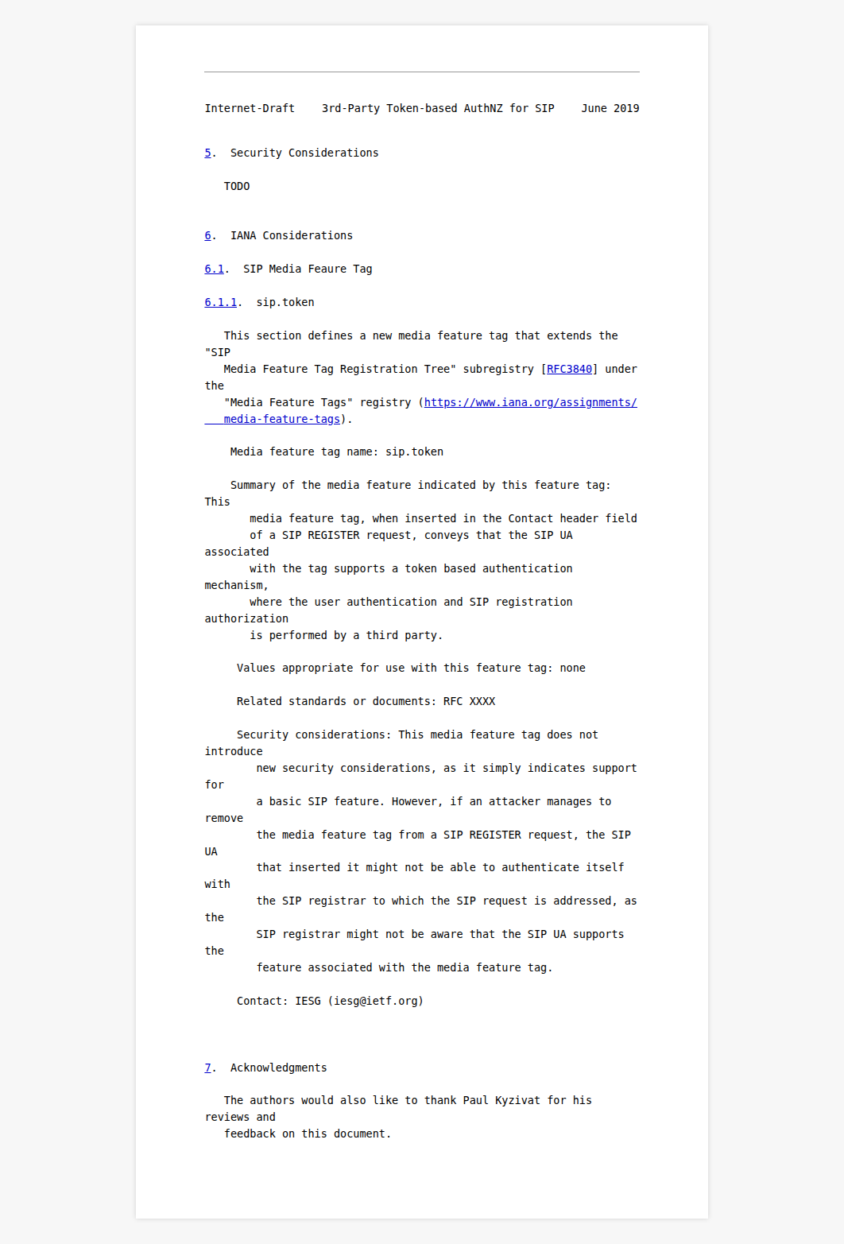Internet-Draft 3rd-Party Token-based AuthNZ for SIP June 2019
5.  Security Considerations

   TODO


6.  IANA Considerations

6.1.  SIP Media Feaure Tag

6.1.1.  sip.token

   This section defines a new media feature tag that extends the "SIP
   Media Feature Tag Registration Tree" subregistry [RFC3840] under the
   "Media Feature Tags" registry (https://www.iana.org/assignments/
   media-feature-tags).

    Media feature tag name: sip.token

    Summary of the media feature indicated by this feature tag: This
       media feature tag, when inserted in the Contact header field
       of a SIP REGISTER request, conveys that the SIP UA associated
       with the tag supports a token based authentication mechanism,
       where the user authentication and SIP registration authorization
       is performed by a third party.

     Values appropriate for use with this feature tag: none

     Related standards or documents: RFC XXXX

     Security considerations: This media feature tag does not introduce
        new security considerations, as it simply indicates support for
        a basic SIP feature. However, if an attacker manages to remove
        the media feature tag from a SIP REGISTER request, the SIP UA
        that inserted it might not be able to authenticate itself with
        the SIP registrar to which the SIP request is addressed, as the
        SIP registrar might not be aware that the SIP UA supports the
        feature associated with the media feature tag.

     Contact: IESG (iesg@ietf.org)



7.  Acknowledgments

   The authors would also like to thank Paul Kyzivat for his reviews and
   feedback on this document.